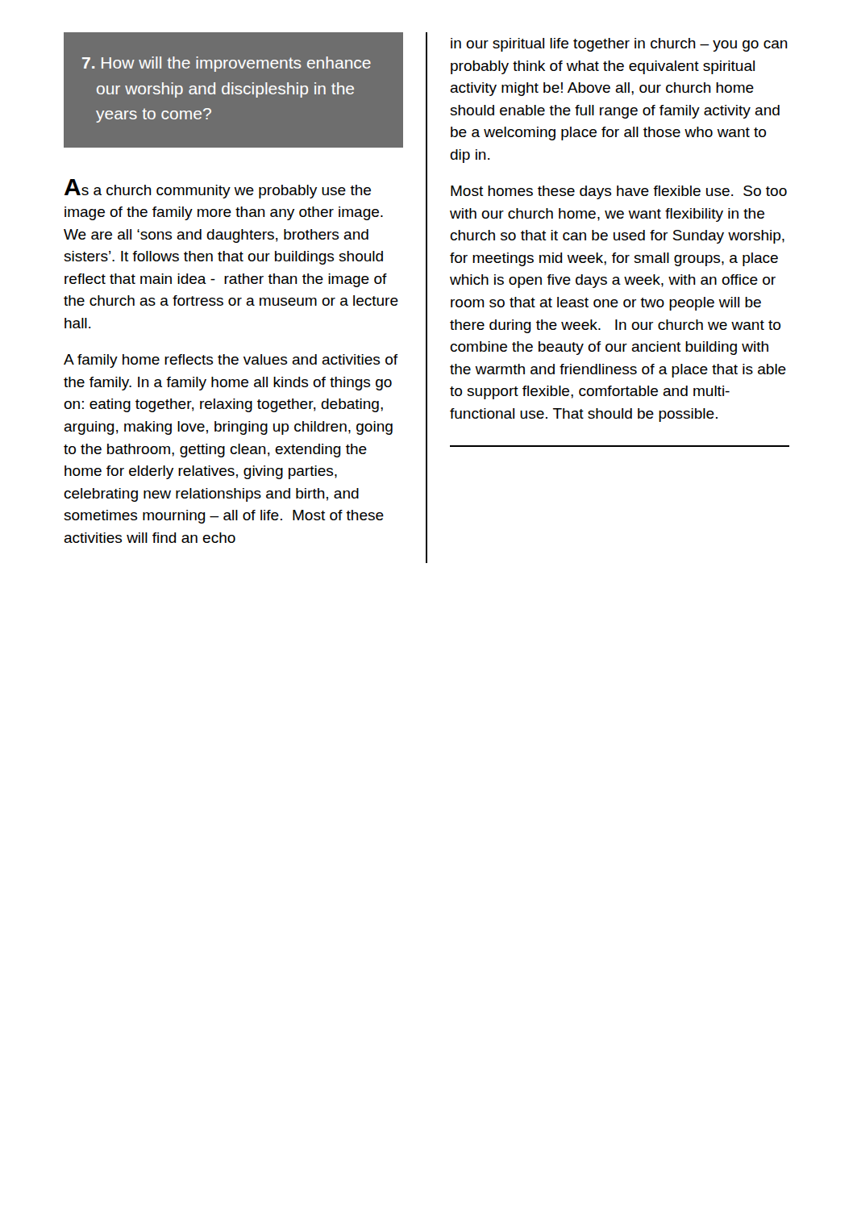7. How will the improvements enhance our worship and discipleship in the years to come?
As a church community we probably use the image of the family more than any other image. We are all ‘sons and daughters, brothers and sisters’. It follows then that our buildings should reflect that main idea - rather than the image of the church as a fortress or a museum or a lecture hall.
A family home reflects the values and activities of the family. In a family home all kinds of things go on: eating together, relaxing together, debating, arguing, making love, bringing up children, going to the bathroom, getting clean, extending the home for elderly relatives, giving parties, celebrating new relationships and birth, and sometimes mourning – all of life. Most of these activities will find an echo
in our spiritual life together in church – you go can probably think of what the equivalent spiritual activity might be! Above all, our church home should enable the full range of family activity and be a welcoming place for all those who want to dip in.
Most homes these days have flexible use. So too with our church home, we want flexibility in the church so that it can be used for Sunday worship, for meetings mid week, for small groups, a place which is open five days a week, with an office or room so that at least one or two people will be there during the week. In our church we want to combine the beauty of our ancient building with the warmth and friendliness of a place that is able to support flexible, comfortable and multi-functional use. That should be possible.